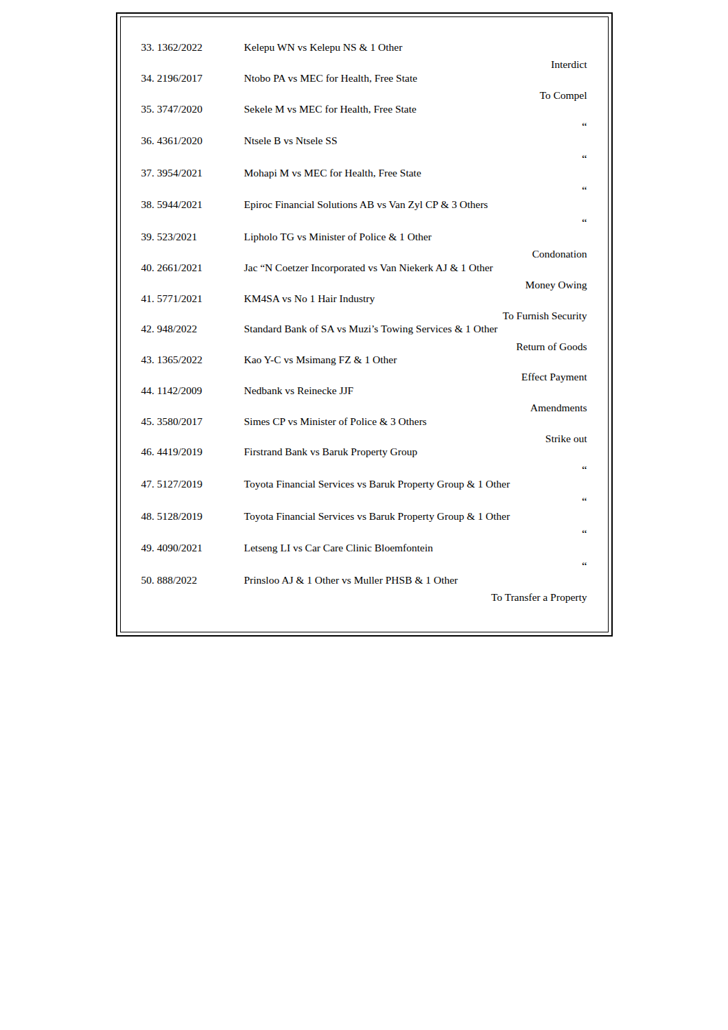| 33. 1362/2022 | Kelepu WN vs Kelepu NS & 1 Other Interdict |
| 34. 2196/2017 | Ntobo PA vs MEC for Health, Free State To Compel |
| 35. 3747/2020 | Sekele M vs MEC for Health, Free State “ |
| 36. 4361/2020 | Ntsele B vs Ntsele SS “ |
| 37. 3954/2021 | Mohapi M vs MEC for Health, Free State “ |
| 38. 5944/2021 | Epiroc Financial Solutions AB vs Van Zyl CP & 3 Others “ |
| 39. 523/2021 | Lipholo TG vs Minister of Police & 1 Other Condonation |
| 40. 2661/2021 | Jac “N Coetzer Incorporated vs Van Niekerk AJ & 1 Other Money Owing |
| 41. 5771/2021 | KM4SA vs No 1 Hair Industry To Furnish Security |
| 42. 948/2022 | Standard Bank of SA vs Muzi’s Towing Services & 1 Other Return of Goods |
| 43. 1365/2022 | Kao Y-C vs Msimang FZ & 1 Other Effect Payment |
| 44. 1142/2009 | Nedbank vs Reinecke JJF Amendments |
| 45. 3580/2017 | Simes CP vs Minister of Police & 3 Others Strike out |
| 46. 4419/2019 | Firstrand Bank vs Baruk Property Group “ |
| 47. 5127/2019 | Toyota Financial Services vs Baruk Property Group & 1 Other “ |
| 48. 5128/2019 | Toyota Financial Services vs Baruk Property Group & 1 Other “ |
| 49. 4090/2021 | Letseng LI vs Car Care Clinic Bloemfontein “ |
| 50. 888/2022 | Prinsloo AJ & 1 Other vs Muller PHSB & 1 Other To Transfer a Property |